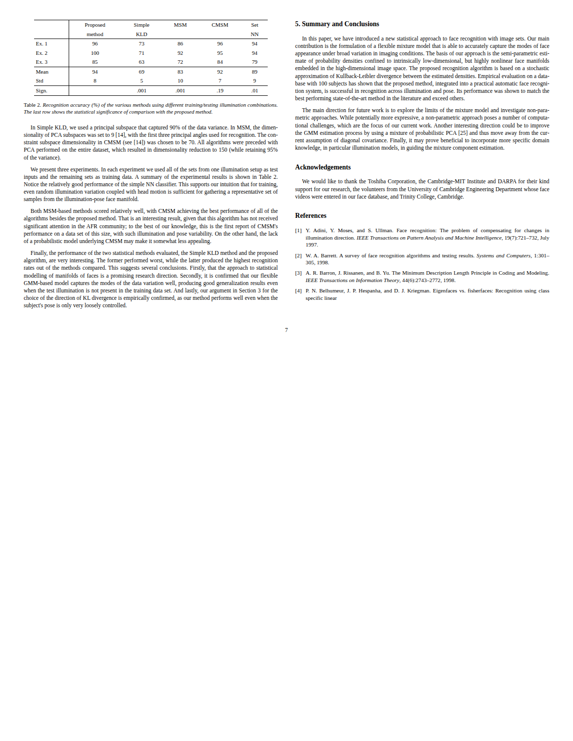| | Proposed | Simple | MSM | CMSM | Set |
| --- | --- | --- | --- | --- | --- |
| | method | KLD | | | NN |
| Ex. 1 | 96 | 73 | 86 | 96 | 94 |
| Ex. 2 | 100 | 71 | 92 | 95 | 94 |
| Ex. 3 | 85 | 63 | 72 | 84 | 79 |
| Mean | 94 | 69 | 83 | 92 | 89 |
| Std | 8 | 5 | 10 | 7 | 9 |
| Sign. | | .001 | .001 | .19 | .01 |
Table 2. Recognition accuracy (%) of the various methods using different training/testing illumination combinations. The last row shows the statistical significance of comparison with the proposed method.
In Simple KLD, we used a principal subspace that captured 90% of the data variance. In MSM, the dimensionality of PCA subspaces was set to 9 [14], with the first three principal angles used for recognition. The constraint subspace dimensionality in CMSM (see [14]) was chosen to be 70. All algorithms were preceded with PCA performed on the entire dataset, which resulted in dimensionality reduction to 150 (while retaining 95% of the variance).
We present three experiments. In each experiment we used all of the sets from one illumination setup as test inputs and the remaining sets as training data. A summary of the experimental results is shown in Table 2. Notice the relatively good performance of the simple NN classifier. This supports our intuition that for training, even random illumination variation coupled with head motion is sufficient for gathering a representative set of samples from the illumination-pose face manifold.
Both MSM-based methods scored relatively well, with CMSM achieving the best performance of all of the algorithms besides the proposed method. That is an interesting result, given that this algorithm has not received significant attention in the AFR community; to the best of our knowledge, this is the first report of CMSM's performance on a data set of this size, with such illumination and pose variability. On the other hand, the lack of a probabilistic model underlying CMSM may make it somewhat less appealing.
Finally, the performance of the two statistical methods evaluated, the Simple KLD method and the proposed algorithm, are very interesting. The former performed worst, while the latter produced the highest recognition rates out of the methods compared. This suggests several conclusions. Firstly, that the approach to statistical modelling of manifolds of faces is a promising research direction. Secondly, it is confirmed that our flexible GMM-based model captures the modes of the data variation well, producing good generalization results even when the test illumination is not present in the training data set. And lastly, our argument in Section 3 for the choice of the direction of KL divergence is empirically confirmed, as our method performs well even when the subject's pose is only very loosely controlled.
5. Summary and Conclusions
In this paper, we have introduced a new statistical approach to face recognition with image sets. Our main contribution is the formulation of a flexible mixture model that is able to accurately capture the modes of face appearance under broad variation in imaging conditions. The basis of our approach is the semi-parametric estimate of probability densities confined to intrinsically low-dimensional, but highly nonlinear face manifolds embedded in the high-dimensional image space. The proposed recognition algorithm is based on a stochastic approximation of Kullback-Leibler divergence between the estimated densities. Empirical evaluation on a database with 100 subjects has shown that the proposed method, integrated into a practical automatic face recognition system, is successful in recognition across illumination and pose. Its performance was shown to match the best performing state-of-the-art method in the literature and exceed others.
The main direction for future work is to explore the limits of the mixture model and investigate non-parametric approaches. While potentially more expressive, a non-parametric approach poses a number of computational challenges, which are the focus of our current work. Another interesting direction could be to improve the GMM estimation process by using a mixture of probabilistic PCA [25] and thus move away from the current assumption of diagonal covariance. Finally, it may prove beneficial to incorporate more specific domain knowledge, in particular illumination models, in guiding the mixture component estimation.
Acknowledgements
We would like to thank the Toshiba Corporation, the Cambridge-MIT Institute and DARPA for their kind support for our research, the volunteers from the University of Cambridge Engineering Department whose face videos were entered in our face database, and Trinity College, Cambridge.
References
Y. Adini, Y. Moses, and S. Ullman. Face recognition: The problem of compensating for changes in illumination direction. IEEE Transactions on Pattern Analysis and Machine Intelligence, 19(7):721–732, July 1997.
W. A. Barrett. A survey of face recognition algorithms and testing results. Systems and Computers, 1:301–305, 1998.
A. R. Barron, J. Rissanen, and B. Yu. The Minimum Description Length Principle in Coding and Modeling. IEEE Transactions on Information Theory, 44(6):2743–2772, 1998.
P. N. Belhumeur, J. P. Hespanha, and D. J. Kriegman. Eigenfaces vs. fisherfaces: Recognition using class specific linear
7